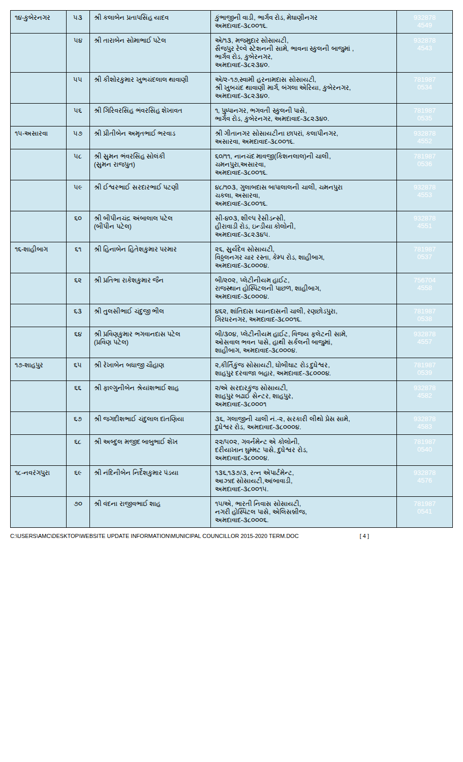| ૧૪-કુબેરનગર | ૫૩ | શ્રી કલાબેન પ્રતાપસિંહ યાદવ | કુંભાજીની વાડી, ભાર્ગવ રોડ, મેઘાણીનગર અમદાવાદ-૩૮૦૦૧૬. | 932878 4549 |
| | ૫૪ | શ્રી તારાબેન સોમાભાઈ પટેલ | એ/૧૩, મજમુદાર સોસાયટી, સૈજપુર રેલ્વે સ્ટેશનની સામે, ભાવના સ્કુલની બાજુમાં , ભાર્ગવ રોડ, કુબેરનગર, અમદાવાદ-૩૮૨૩૪૦. | 932878 4543 |
| | ૫૫ | શ્રી કીશોરકુમાર ખુભચંદલાલ થાવાણી | એ/૨-૧૭,સ્વામી હરનામદાસ સોસાયટી, શ્રી ખુબચંદ થાવાણી માર્ગ, બંગલા એરિયા, કુબેરનગર, અમદાવાદ-૩૮૨૩૪૦. | 781987 0534 |
| | ૫૬ | શ્રી ગિરિવરસિંહ ભંવરસિંહ શેખાવત | ૧, પુષ્પાનગર, ભગવતી સ્કુલની પાસે, ભાર્ગવ રોડ, કુબેરનગર, અમદાવાદ-૩૮૨૩૪૦. | 781987 0535 |
| ૧૫-અસારવા | ૫૭ | શ્રી પ્રીતીબેન અમૃતભાઈ ભરવાડ | શ્રી ગીતાનગર સોસાયટીના છાપરાં, કલાપીનગર, અસારવા, અમદાવાદ-૩૮૦૦૧૬. | 932878 4552 |
| | ૫૮ | શ્રી સુમન ભંવરસિંહ સોલંકી (સુમન રાજપુત) | ૬૦/૧૧, નાનચંદ માવજી(કિશનલાલ)ની ચાલી, ચમનપુરા,અસારવા, અમદાવાદ-૩૮૦૦૧૬. | 781987 0536 |
| | ૫૯ | શ્રી ઈશ્વરભાઈ સરદારભાઈ પટણી | ૪૮/૧૦૩, ગુલાબદાસ બાપાલાલની ચાલી, ચમનપુરા ચકલા, અસારવા, અમદાવાદ-૩૮૦૦૧૬. | 932878 4553 |
| | ૬૦ | શ્રી બીપીનચંદ્ર અંબાલાલ પટેલ (બીપીન પટેલ) | સી-૪૦૩, શીલ્પ રેસીડન્સી, હીરાવાડી રોડ, ઇન્ડીયા કોલોની, અમદાવાદ-૩૮૨૩૪૫. | 932878 4551 |
| ૧૬-શાહીબાગ | ૬૧ | શ્રી હિનાબેન હિતેશકુમાર પરમાર | ૨૬, સુર્યદેવ સોસાયટી, વિઠ્ઠલનગર ચાર રસ્તા, કેમ્પ રોડ, શાહીબાગ, અમદાવાદ-૩૮૦૦૦૪. | 781987 0537 |
| | ૬૨ | શ્રી પ્રતિભા રાકેશકુમાર જૈન | બી/૨૦૨, પ્લેટીનીયમ હાઈટ, રાજસ્થાન હોસ્પિટલની પાછળ, શાહીબાગ, અમદાવાદ-૩૮૦૦૦૪. | 756704 4558 |
| | ૬૩ | શ્રી તુલસીભાઈ ચંદુજી ભીલ | ૪૬૨, શાંતિદાસ ધ્યાનદાસની ચાલી, રણછોડપુરા, ગિરધરનગર, અમદાવાદ-૩૮૦૦૧૬. | 781987 0538 |
| | ૬૪ | શ્રી પ્રવિણકુમાર ભગવાનદાસ પટેલ (પ્રવિણ પટેલ) | બી/૩૦૪, પ્લેટીનીયમ હાઈટ, વિજય ફ્લેટની સામે, ઓસવાલ ભવન પાસે, હાથી સર્કલની બાજુમાં, શાહીબાગ, અમદાવાદ-૩૮૦૦૦૪. | 932878 4557 |
| ૧૭-શાહપુર | ૬૫ | શ્રી રેખાબેન બધાજી ચૌહાણ | ૨,કીર્તિકુંજ સોસાયટી, ધોબીઘાટ રોડ દુધેશ્વર, શાહપુર દરવાજા બહાર, અમદાવાદ-૩૮૦૦૦૪. | 781987 0539 |
| | ૬૬ | શ્રી ફાલ્ગુનીબેન શ્રેયાંશભાઈ શાહ | ૨/એ સરદારકુંજ સોસાયટી, શાહપુર બઢાઈ સેન્ટર, શાહપુર, અમદાવાદ-૩૮૦૦૦૧ | 932878 4582 |
| | ૬૭ | શ્રી જગદીશભાઈ ચંદુલાલ દાંતણિયા | ૩૬, ગલાજીની ચાલી નં.-૨, સરકારી લીથો પ્રેસ સામે, દુધેશ્વર રોડ, અમદાવાદ-૩૮૦૦૦૪. | 932878 4583 |
| | ૬૮ | શ્રી અબ્દુલ મજીદ બાબુભાઈ શેખ | ૨૨/૫૦૨, ગવર્નમેન્ટ એ કોલોની, દરીયાખાન ઘુમ્મટ પાસે, દુધેશ્વર રોડ, અમદાવાદ-૩૮૦૦૦૪. | 781987 0540 |
| ૧૮-નવરંગપુરા | ૬૯ | શ્રી નંદિનીબેન નિર્દેશકુમાર પંડયા | ૧૩૬,૧૩૭/૩, રત્ન એપાર્ટમેન્ટ, આઝાદ સોસાયટી,આંબાવાડી, અમદાવાદ-૩૮૦૦૧૫. | 932878 4576 |
| | ૭૦ | શ્રી વંદના રાજીવભાઈ શાહ | ૧૫/એ, ભારતી નિવાસ સોસાયટી, નગરી હોસ્પિટલ પાસે, એલિસબ્રીજ, અમદાવાદ-૩૮૦૦૦૬. | 781987 0541 |
C:\USERS\AMC\DESKTOP\WEBSITE UPDATE INFORMATION\MUNICIPAL COUNCILLOR 2015-2020 TERM.DOC[ 4 ]